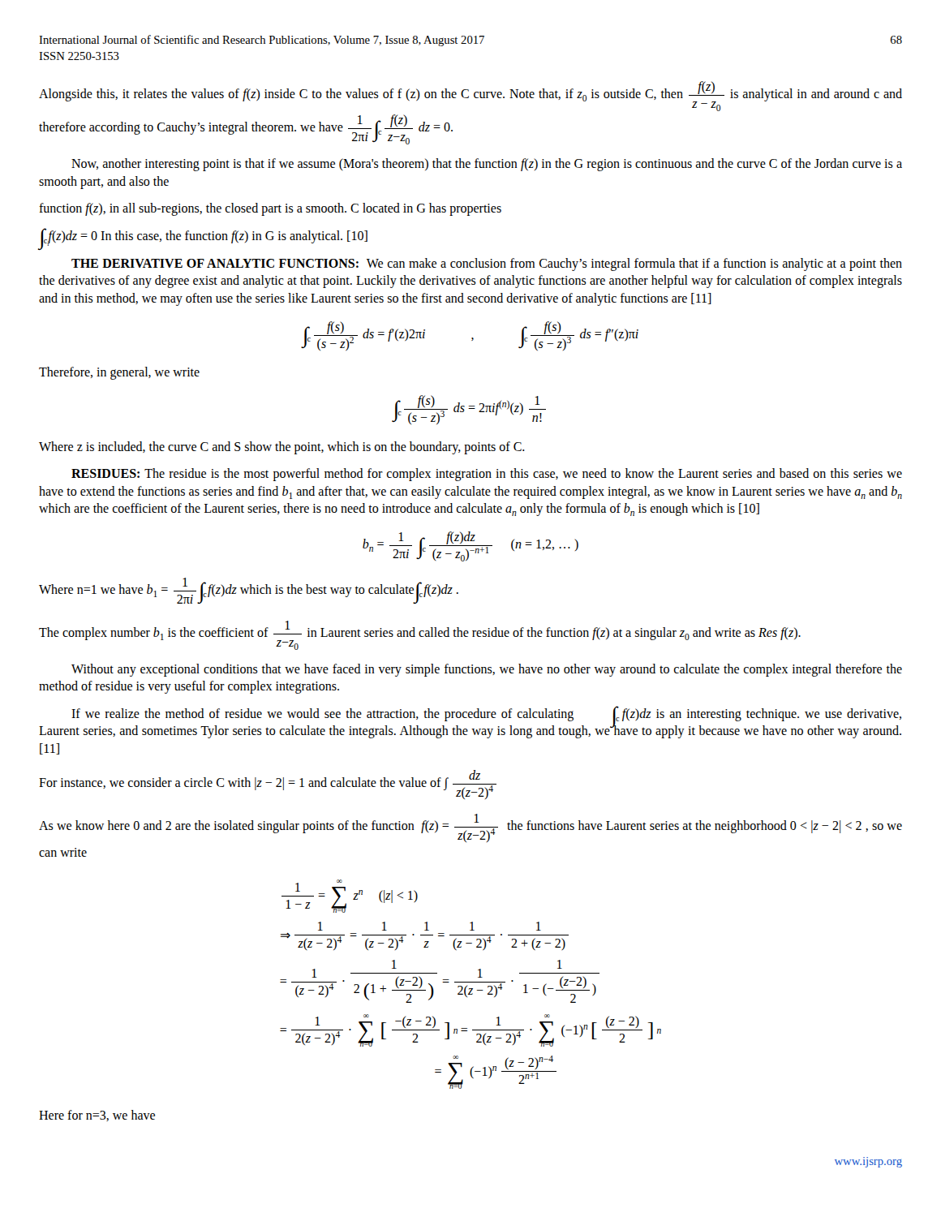International Journal of Scientific and Research Publications, Volume 7, Issue 8, August 2017
68
ISSN 2250-3153
Alongside this, it relates the values of f(z) inside C to the values of f (z) on the C curve. Note that, if z0 is outside C, then f(z) z − z0 is analytical in and around c and therefore according to Cauchy’s integral theorem. we have 12πi∫c f(z) z−z0 dz = 0.
Now, another interesting point is that if we assume (Mora's theorem) that the function f(z) in the G region is continuous and the curve C of the Jordan curve is a smooth part, and also the
function f(z), in all sub-regions, the closed part is a smooth. C located in G has properties
∫ci f(z)dz = 0 In this case, the function f(z) in G is analytical. [10]
THE DERIVATIVE OF ANALYTIC FUNCTIONS: We can make a conclusion from Cauchy’s integral formula that if a function is analytic at a point then the derivatives of any degree exist and analytic at that point. Luckily the derivatives of analytic functions are another helpful way for calculation of complex integrals and in this method, we may often use the series like Laurent series so the first and second derivative of analytic functions are [11]
∫c f(s)(s − z)2 ds = f′(z)2πi , ∫c f(s)(s − z)3 ds = f″(z)πi
Therefore, in general, we write
∫c f(s)(s − z)3 ds = 2πif(n)(z) 1 n!
Where z is included, the curve C and S show the point, which is on the boundary, points of C.
RESIDUES: The residue is the most powerful method for complex integration in this case, we need to know the Laurent series and based on this series we have to extend the functions as series and find b1 and after that, we can easily calculate the required complex integral, as we know in Laurent series we have an and bn which are the coefficient of the Laurent series, there is no need to introduce and calculate an only the formula of bn is enough which is [10]
bn = 12πi ∫c f(z)dz(z − z0)−n+1 (n = 1,2, … )
Where n=1 we have b1 = 12πi∫c f(z)dz which is the best way to calculate∫c f(z)dz .
The complex number b1 is the coefficient of 1 z−z0 in Laurent series and called the residue of the function f(z) at a singular z0 and write as Res f(z).
Without any exceptional conditions that we have faced in very simple functions, we have no other way around to calculate the complex integral therefore the method of residue is very useful for complex integrations.
If we realize the method of residue we would see the attraction, the procedure of calculating ∫c f(z)dz is an interesting technique. we use derivative, Laurent series, and sometimes Tylor series to calculate the integrals. Although the way is long and tough, we have to apply it because we have no other way around. [11]
For instance, we consider a circle C with |z − 2| = 1 and calculate the value of ∫ dz z(z−2)4
As we know here 0 and 2 are the isolated singular points of the function f(z) = 1 z(z−2)4 the functions have Laurent series at the neighborhood 0 < |z − 2| < 2 , so we can write
11 − z = ∞∑n=0 zn (|z| < 1)
⇒ 1 z(z − 2)4 = 1(z − 2)4 · 1 z = 1(z − 2)4 · 12 + (z − 2)
= 1(z − 2)4 · 12 (1 + (z−2) 2) = 12(z − 2)4 · 11 − (−(z−2) 2)
= 12(z − 2)4 · ∞∑n=0 [ −(z − 2) 2 ]n = 12(z − 2)4 · ∞∑n=0 (−1)n [ (z − 2) 2 ]n
= ∞∑n=0 (−1)n (z − 2)n−42n+1
Here for n=3, we have
www.ijsrp.org